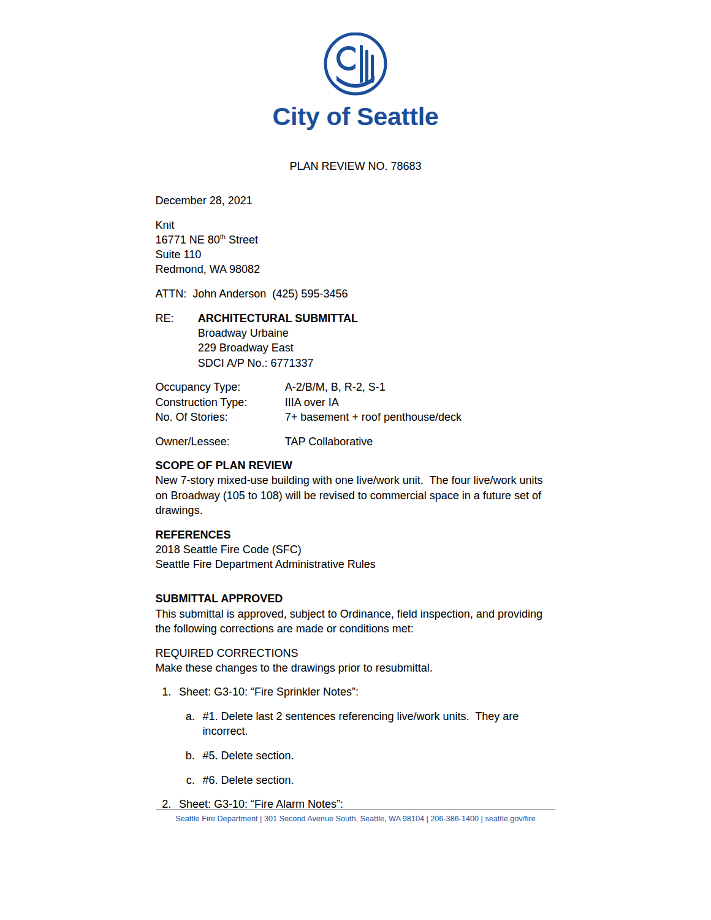City of Seattle
PLAN REVIEW NO. 78683
December 28, 2021
Knit
16771 NE 80th Street
Suite 110
Redmond, WA 98082
ATTN: John Anderson (425) 595-3456
RE:
ARCHITECTURAL SUBMITTAL
Broadway Urbaine
229 Broadway East
SDCI A/P No.: 6771337
| Occupancy Type: | A-2/B/M, B, R-2, S-1 |
| Construction Type: | IIIA over IA |
| No. Of Stories: | 7+ basement + roof penthouse/deck |
| Owner/Lessee: | TAP Collaborative |
Scope of Plan Review
New 7-story mixed-use building with one live/work unit. The four live/work units on Broadway (105 to 108) will be revised to commercial space in a future set of drawings.
References
2018 Seattle Fire Code (SFC)
Seattle Fire Department Administrative Rules
Submittal Approved
This submittal is approved, subject to Ordinance, field inspection, and providing the following corrections are made or conditions met:
REQUIRED CORRECTIONS
Make these changes to the drawings prior to resubmittal.
Sheet: G3-10: “Fire Sprinkler Notes”:
#1. Delete last 2 sentences referencing live/work units. They are incorrect.
#5. Delete section.
#6. Delete section.
Sheet: G3-10: “Fire Alarm Notes”:
Seattle Fire Department | 301 Second Avenue South, Seattle, WA 98104 | 206-386-1400 | seattle.gov/fire